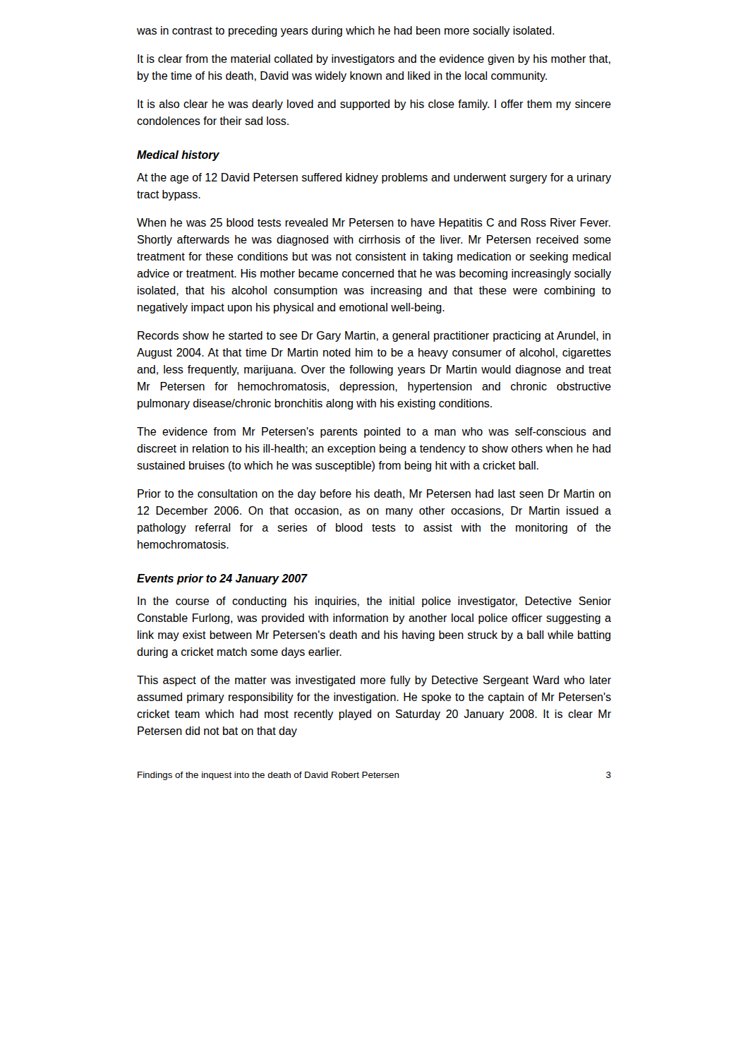was in contrast to preceding years during which he had been more socially isolated.
It is clear from the material collated by investigators and the evidence given by his mother that, by the time of his death, David was widely known and liked in the local community.
It is also clear he was dearly loved and supported by his close family. I offer them my sincere condolences for their sad loss.
Medical history
At the age of 12 David Petersen suffered kidney problems and underwent surgery for a urinary tract bypass.
When he was 25 blood tests revealed Mr Petersen to have Hepatitis C and Ross River Fever. Shortly afterwards he was diagnosed with cirrhosis of the liver. Mr Petersen received some treatment for these conditions but was not consistent in taking medication or seeking medical advice or treatment. His mother became concerned that he was becoming increasingly socially isolated, that his alcohol consumption was increasing and that these were combining to negatively impact upon his physical and emotional well-being.
Records show he started to see Dr Gary Martin, a general practitioner practicing at Arundel, in August 2004. At that time Dr Martin noted him to be a heavy consumer of alcohol, cigarettes and, less frequently, marijuana. Over the following years Dr Martin would diagnose and treat Mr Petersen for hemochromatosis, depression, hypertension and chronic obstructive pulmonary disease/chronic bronchitis along with his existing conditions.
The evidence from Mr Petersen's parents pointed to a man who was self-conscious and discreet in relation to his ill-health; an exception being a tendency to show others when he had sustained bruises (to which he was susceptible) from being hit with a cricket ball.
Prior to the consultation on the day before his death, Mr Petersen had last seen Dr Martin on 12 December 2006. On that occasion, as on many other occasions, Dr Martin issued a pathology referral for a series of blood tests to assist with the monitoring of the hemochromatosis.
Events prior to 24 January 2007
In the course of conducting his inquiries, the initial police investigator, Detective Senior Constable Furlong, was provided with information by another local police officer suggesting a link may exist between Mr Petersen's death and his having been struck by a ball while batting during a cricket match some days earlier.
This aspect of the matter was investigated more fully by Detective Sergeant Ward who later assumed primary responsibility for the investigation. He spoke to the captain of Mr Petersen's cricket team which had most recently played on Saturday 20 January 2008. It is clear Mr Petersen did not bat on that day
Findings of the inquest into the death of David Robert Petersen 3